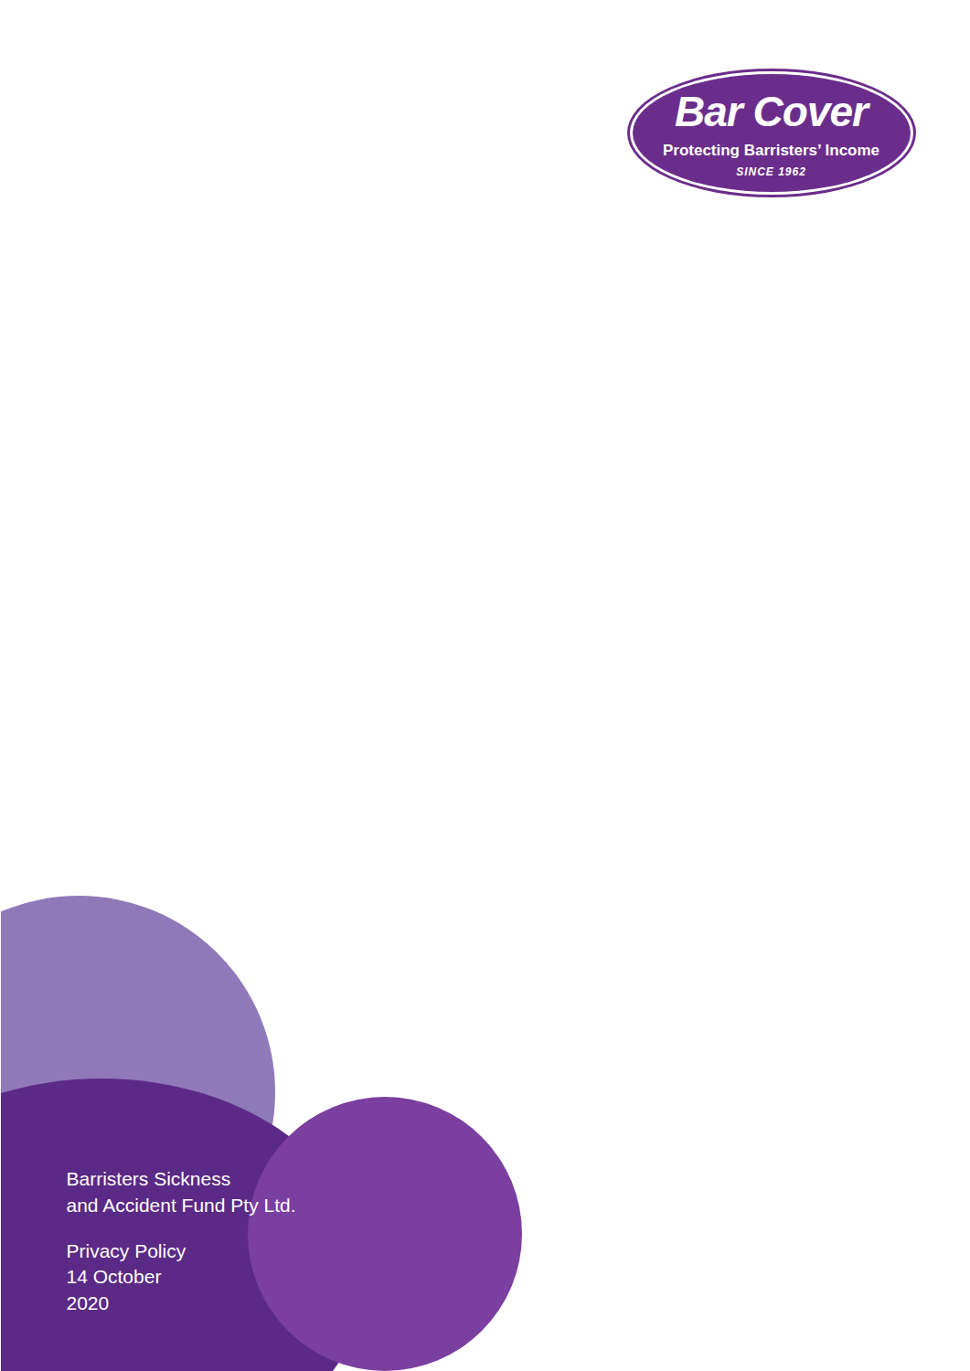Bar Cover
Protecting Barristers’ Income
SINCE 1962
Barristers Sickness
and Accident Fund Pty Ltd.
Privacy Policy
14 October
2020